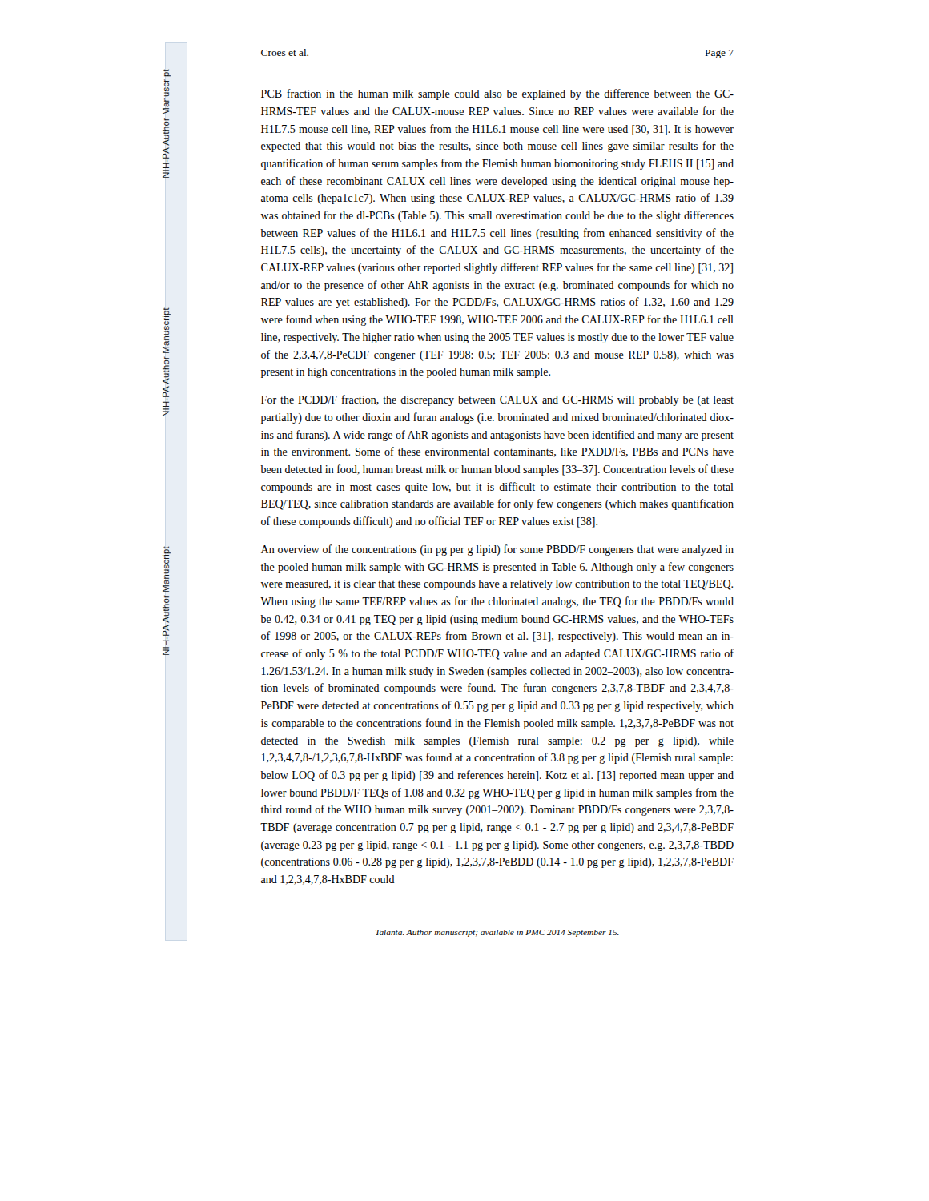NIH-PA Author Manuscript
NIH-PA Author Manuscript
NIH-PA Author Manuscript
Croes et al. Page 7
PCB fraction in the human milk sample could also be explained by the difference between the GC-HRMS-TEF values and the CALUX-mouse REP values. Since no REP values were available for the H1L7.5 mouse cell line, REP values from the H1L6.1 mouse cell line were used [30, 31]. It is however expected that this would not bias the results, since both mouse cell lines gave similar results for the quantification of human serum samples from the Flemish human biomonitoring study FLEHS II [15] and each of these recombinant CALUX cell lines were developed using the identical original mouse hepatoma cells (hepa1c1c7). When using these CALUX-REP values, a CALUX/GC-HRMS ratio of 1.39 was obtained for the dl-PCBs (Table 5). This small overestimation could be due to the slight differences between REP values of the H1L6.1 and H1L7.5 cell lines (resulting from enhanced sensitivity of the H1L7.5 cells), the uncertainty of the CALUX and GC-HRMS measurements, the uncertainty of the CALUX-REP values (various other reported slightly different REP values for the same cell line) [31, 32] and/or to the presence of other AhR agonists in the extract (e.g. brominated compounds for which no REP values are yet established). For the PCDD/Fs, CALUX/GC-HRMS ratios of 1.32, 1.60 and 1.29 were found when using the WHO-TEF 1998, WHO-TEF 2006 and the CALUX-REP for the H1L6.1 cell line, respectively. The higher ratio when using the 2005 TEF values is mostly due to the lower TEF value of the 2,3,4,7,8-PeCDF congener (TEF 1998: 0.5; TEF 2005: 0.3 and mouse REP 0.58), which was present in high concentrations in the pooled human milk sample.
For the PCDD/F fraction, the discrepancy between CALUX and GC-HRMS will probably be (at least partially) due to other dioxin and furan analogs (i.e. brominated and mixed brominated/chlorinated dioxins and furans). A wide range of AhR agonists and antagonists have been identified and many are present in the environment. Some of these environmental contaminants, like PXDD/Fs, PBBs and PCNs have been detected in food, human breast milk or human blood samples [33–37]. Concentration levels of these compounds are in most cases quite low, but it is difficult to estimate their contribution to the total BEQ/TEQ, since calibration standards are available for only few congeners (which makes quantification of these compounds difficult) and no official TEF or REP values exist [38].
An overview of the concentrations (in pg per g lipid) for some PBDD/F congeners that were analyzed in the pooled human milk sample with GC-HRMS is presented in Table 6. Although only a few congeners were measured, it is clear that these compounds have a relatively low contribution to the total TEQ/BEQ. When using the same TEF/REP values as for the chlorinated analogs, the TEQ for the PBDD/Fs would be 0.42, 0.34 or 0.41 pg TEQ per g lipid (using medium bound GC-HRMS values, and the WHO-TEFs of 1998 or 2005, or the CALUX-REPs from Brown et al. [31], respectively). This would mean an increase of only 5 % to the total PCDD/F WHO-TEQ value and an adapted CALUX/GC-HRMS ratio of 1.26/1.53/1.24. In a human milk study in Sweden (samples collected in 2002–2003), also low concentration levels of brominated compounds were found. The furan congeners 2,3,7,8-TBDF and 2,3,4,7,8-PeBDF were detected at concentrations of 0.55 pg per g lipid and 0.33 pg per g lipid respectively, which is comparable to the concentrations found in the Flemish pooled milk sample. 1,2,3,7,8-PeBDF was not detected in the Swedish milk samples (Flemish rural sample: 0.2 pg per g lipid), while 1,2,3,4,7,8-/1,2,3,6,7,8-HxBDF was found at a concentration of 3.8 pg per g lipid (Flemish rural sample: below LOQ of 0.3 pg per g lipid) [39 and references herein]. Kotz et al. [13] reported mean upper and lower bound PBDD/F TEQs of 1.08 and 0.32 pg WHO-TEQ per g lipid in human milk samples from the third round of the WHO human milk survey (2001–2002). Dominant PBDD/Fs congeners were 2,3,7,8-TBDF (average concentration 0.7 pg per g lipid, range < 0.1 - 2.7 pg per g lipid) and 2,3,4,7,8-PeBDF (average 0.23 pg per g lipid, range < 0.1 - 1.1 pg per g lipid). Some other congeners, e.g. 2,3,7,8-TBDD (concentrations 0.06 - 0.28 pg per g lipid), 1,2,3,7,8-PeBDD (0.14 - 1.0 pg per g lipid), 1,2,3,7,8-PeBDF and 1,2,3,4,7,8-HxBDF could
Talanta. Author manuscript; available in PMC 2014 September 15.